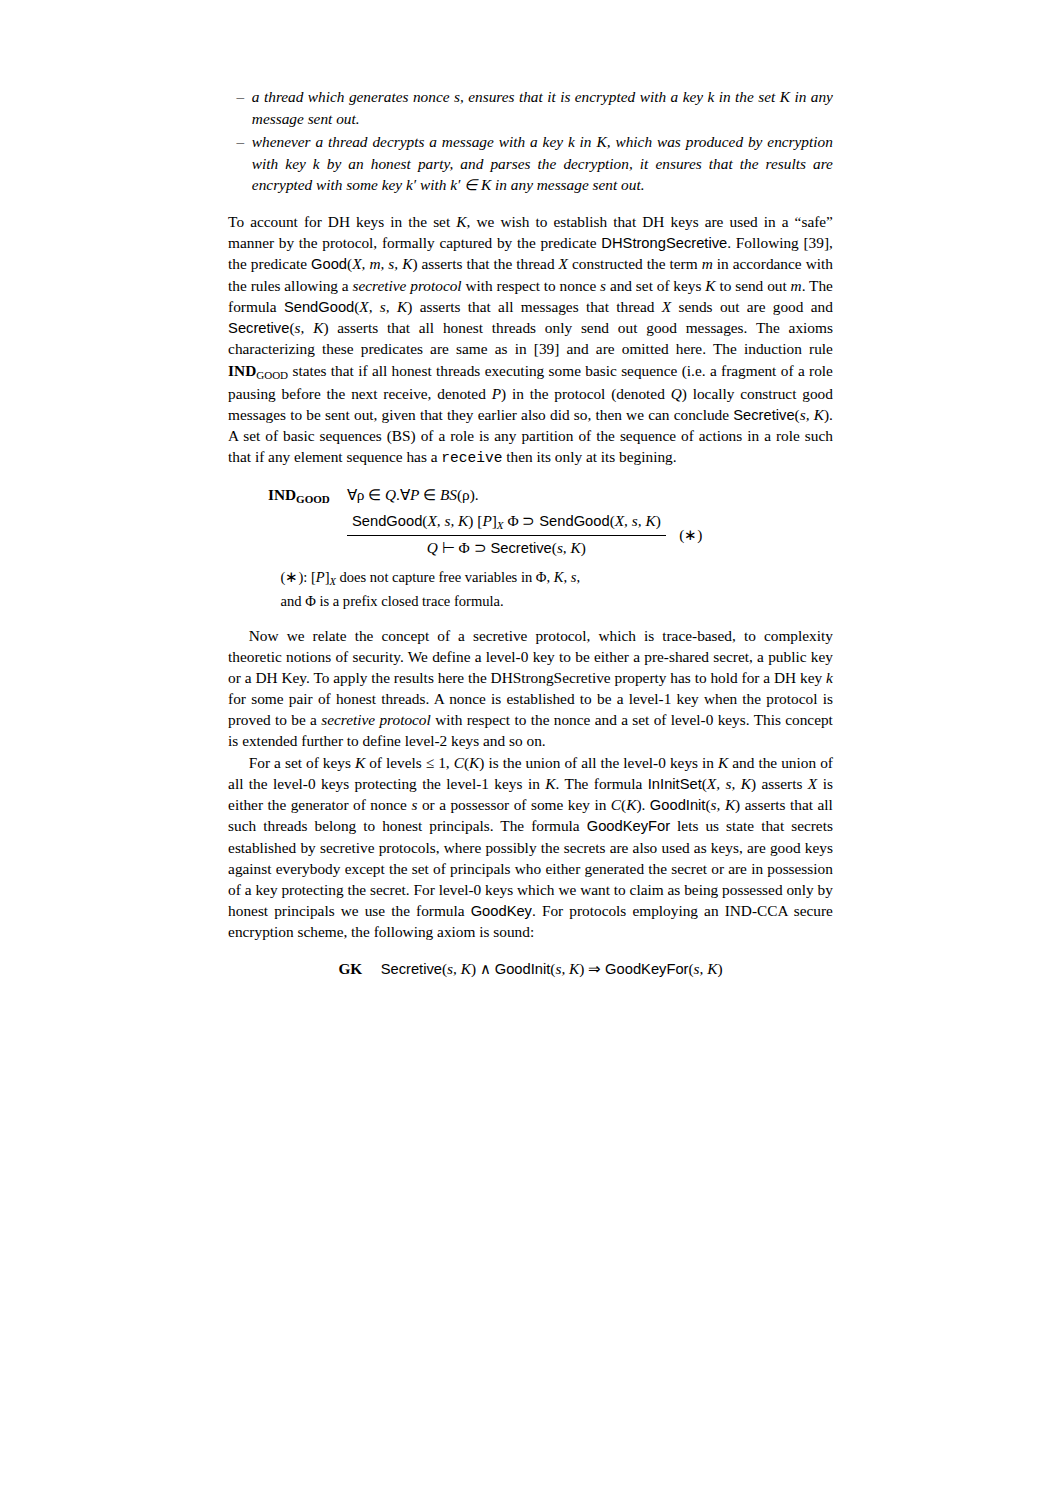a thread which generates nonce s, ensures that it is encrypted with a key k in the set K in any message sent out.
whenever a thread decrypts a message with a key k in K, which was produced by encryption with key k by an honest party, and parses the decryption, it ensures that the results are encrypted with some key k′ with k′ ∈ K in any message sent out.
To account for DH keys in the set K, we wish to establish that DH keys are used in a “safe” manner by the protocol, formally captured by the predicate DHStrongSecretive. Following [39], the predicate Good(X, m, s, K) asserts that the thread X constructed the term m in accordance with the rules allowing a secretive protocol with respect to nonce s and set of keys K to send out m. The formula SendGood(X, s, K) asserts that all messages that thread X sends out are good and Secretive(s, K) asserts that all honest threads only send out good messages. The axioms characterizing these predicates are same as in [39] and are omitted here. The induction rule INDGOOD states that if all honest threads executing some basic sequence (i.e. a fragment of a role pausing before the next receive, denoted P) in the protocol (denoted Q) locally construct good messages to be sent out, given that they earlier also did so, then we can conclude Secretive(s, K). A set of basic sequences (BS) of a role is any partition of the sequence of actions in a role such that if any element sequence has a receive then its only at its begining.
INDGOOD
∀ρ ∈ Q.∀P ∈ BS(ρ).
SendGood(X, s, K) [P]X Φ ⊃ SendGood(X, s, K) Q ⊢ Φ ⊃ Secretive(s, K) (∗)
(∗): [P]X does not capture free variables in Φ, K, s, and Φ is a prefix closed trace formula.
Now we relate the concept of a secretive protocol, which is trace-based, to complexity theoretic notions of security. We define a level-0 key to be either a pre-shared secret, a public key or a DH Key. To apply the results here the DHStrongSecretive property has to hold for a DH key k for some pair of honest threads. A nonce is established to be a level-1 key when the protocol is proved to be a secretive protocol with respect to the nonce and a set of level-0 keys. This concept is extended further to define level-2 keys and so on.
For a set of keys K of levels ≤ 1, C(K) is the union of all the level-0 keys in K and the union of all the level-0 keys protecting the level-1 keys in K. The formula InInitSet(X, s, K) asserts X is either the generator of nonce s or a possessor of some key in C(K). GoodInit(s, K) asserts that all such threads belong to honest principals. The formula GoodKeyFor lets us state that secrets established by secretive protocols, where possibly the secrets are also used as keys, are good keys against everybody except the set of principals who either generated the secret or are in possession of a key protecting the secret. For level-0 keys which we want to claim as being possessed only by honest principals we use the formula GoodKey. For protocols employing an IND-CCA secure encryption scheme, the following axiom is sound:
GK Secretive(s, K) ∧ GoodInit(s, K) ⇒ GoodKeyFor(s, K)